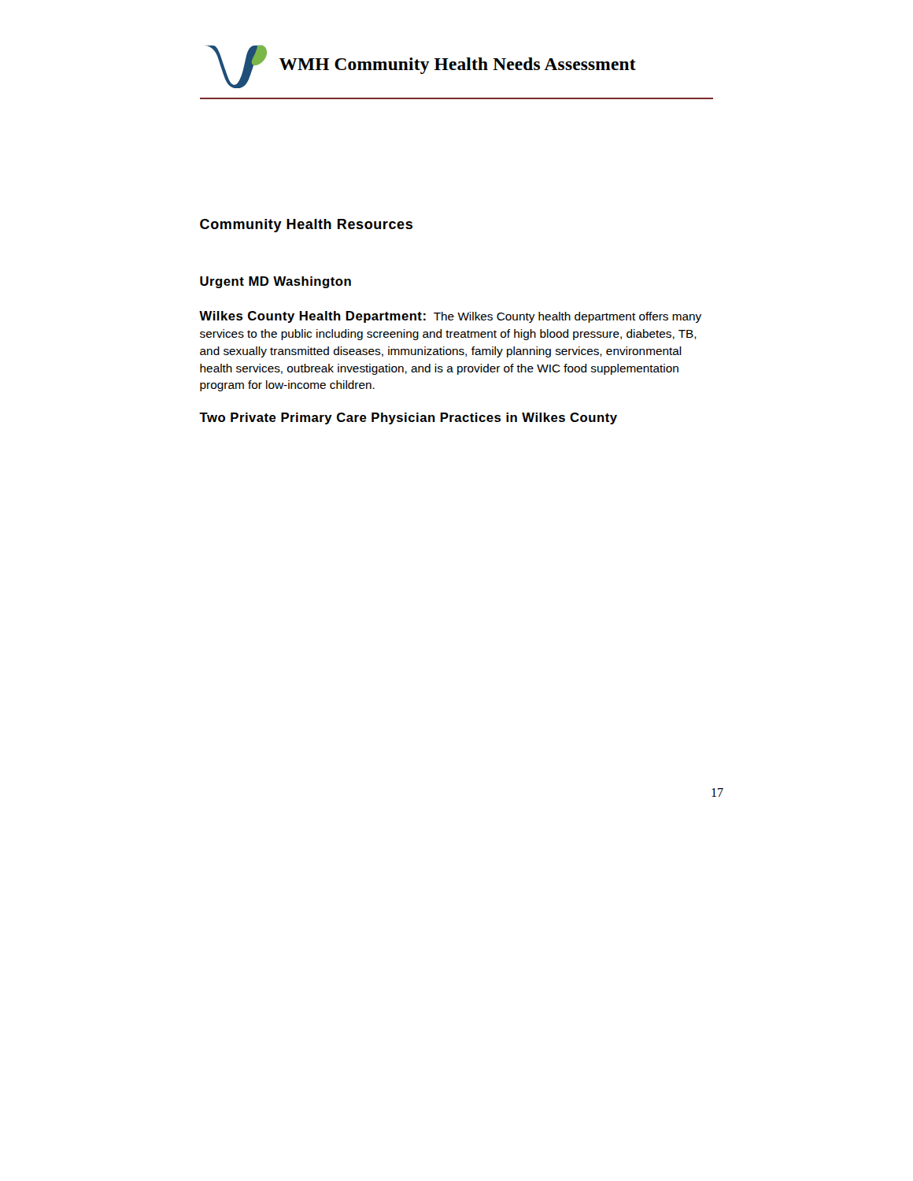WMH Community Health Needs Assessment
Community Health Resources
Urgent MD Washington
Wilkes County Health Department: The Wilkes County health department offers many services to the public including screening and treatment of high blood pressure, diabetes, TB, and sexually transmitted diseases, immunizations, family planning services, environmental health services, outbreak investigation, and is a provider of the WIC food supplementation program for low-income children.
Two Private Primary Care Physician Practices in Wilkes County
17